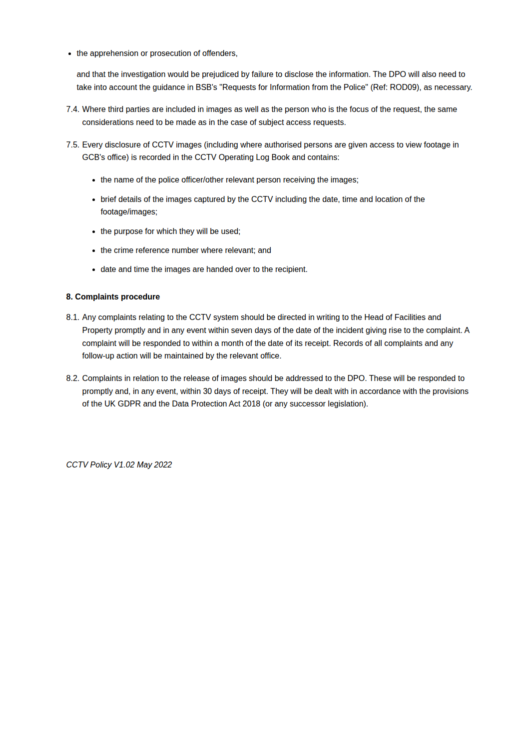the apprehension or prosecution of offenders,
and that the investigation would be prejudiced by failure to disclose the information. The DPO will also need to take into account the guidance in BSB's "Requests for Information from the Police" (Ref: ROD09), as necessary.
7.4.
Where third parties are included in images as well as the person who is the focus of the request, the same considerations need to be made as in the case of subject access requests.
7.5.
Every disclosure of CCTV images (including where authorised persons are given access to view footage in GCB's office) is recorded in the CCTV Operating Log Book and contains:
the name of the police officer/other relevant person receiving the images;
brief details of the images captured by the CCTV including the date, time and location of the footage/images;
the purpose for which they will be used;
the crime reference number where relevant; and
date and time the images are handed over to the recipient.
8. Complaints procedure
8.1.
Any complaints relating to the CCTV system should be directed in writing to the Head of Facilities and Property promptly and in any event within seven days of the date of the incident giving rise to the complaint. A complaint will be responded to within a month of the date of its receipt. Records of all complaints and any follow-up action will be maintained by the relevant office.
8.2.
Complaints in relation to the release of images should be addressed to the DPO. These will be responded to promptly and, in any event, within 30 days of receipt. They will be dealt with in accordance with the provisions of the UK GDPR and the Data Protection Act 2018 (or any successor legislation).
CCTV Policy V1.02 May 2022